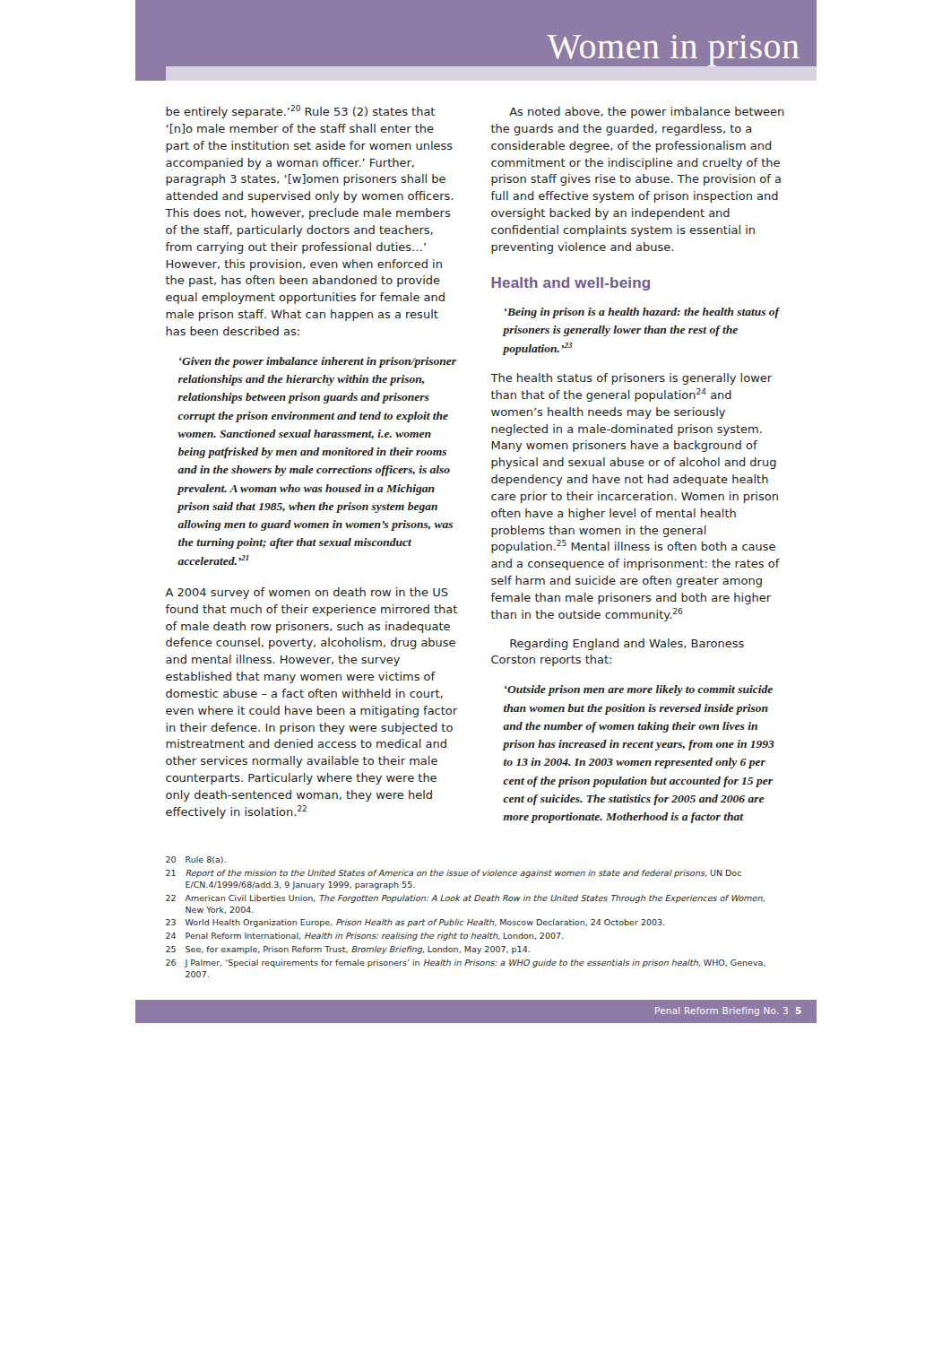Women in prison
be entirely separate.’20 Rule 53 (2) states that ‘[n]o male member of the staff shall enter the part of the institution set aside for women unless accompanied by a woman officer.’ Further, paragraph 3 states, ‘[w]omen prisoners shall be attended and supervised only by women officers. This does not, however, preclude male members of the staff, particularly doctors and teachers, from carrying out their professional duties…’ However, this provision, even when enforced in the past, has often been abandoned to provide equal employment opportunities for female and male prison staff. What can happen as a result has been described as:
‘Given the power imbalance inherent in prison/prisoner relationships and the hierarchy within the prison, relationships between prison guards and prisoners corrupt the prison environment and tend to exploit the women. Sanctioned sexual harassment, i.e. women being patfrisked by men and monitored in their rooms and in the showers by male corrections officers, is also prevalent. A woman who was housed in a Michigan prison said that 1985, when the prison system began allowing men to guard women in women’s prisons, was the turning point; after that sexual misconduct accelerated.’21
A 2004 survey of women on death row in the US found that much of their experience mirrored that of male death row prisoners, such as inadequate defence counsel, poverty, alcoholism, drug abuse and mental illness. However, the survey established that many women were victims of domestic abuse – a fact often withheld in court, even where it could have been a mitigating factor in their defence. In prison they were subjected to mistreatment and denied access to medical and other services normally available to their male counterparts. Particularly where they were the only death-sentenced woman, they were held effectively in isolation.22
As noted above, the power imbalance between the guards and the guarded, regardless, to a considerable degree, of the professionalism and commitment or the indiscipline and cruelty of the prison staff gives rise to abuse. The provision of a full and effective system of prison inspection and oversight backed by an independent and confidential complaints system is essential in preventing violence and abuse.
Health and well-being
‘Being in prison is a health hazard: the health status of prisoners is generally lower than the rest of the population.’23
The health status of prisoners is generally lower than that of the general population24 and women’s health needs may be seriously neglected in a male-dominated prison system. Many women prisoners have a background of physical and sexual abuse or of alcohol and drug dependency and have not had adequate health care prior to their incarceration. Women in prison often have a higher level of mental health problems than women in the general population.25 Mental illness is often both a cause and a consequence of imprisonment: the rates of self harm and suicide are often greater among female than male prisoners and both are higher than in the outside community.26
Regarding England and Wales, Baroness Corston reports that:
‘Outside prison men are more likely to commit suicide than women but the position is reversed inside prison and the number of women taking their own lives in prison has increased in recent years, from one in 1993 to 13 in 2004. In 2003 women represented only 6 per cent of the prison population but accounted for 15 per cent of suicides. The statistics for 2005 and 2006 are more proportionate. Motherhood is a factor that
20 Rule 8(a).
21 Report of the mission to the United States of America on the issue of violence against women in state and federal prisons, UN Doc E/CN.4/1999/68/add.3, 9 January 1999, paragraph 55.
22 American Civil Liberties Union, The Forgotten Population: A Look at Death Row in the United States Through the Experiences of Women, New York, 2004.
23 World Health Organization Europe, Prison Health as part of Public Health, Moscow Declaration, 24 October 2003.
24 Penal Reform International, Health in Prisons: realising the right to health, London, 2007.
25 See, for example, Prison Reform Trust, Bromley Briefing, London, May 2007, p14.
26 J Palmer, ‘Special requirements for female prisoners’ in Health in Prisons: a WHO guide to the essentials in prison health, WHO, Geneva, 2007.
Penal Reform Briefing No. 3 5